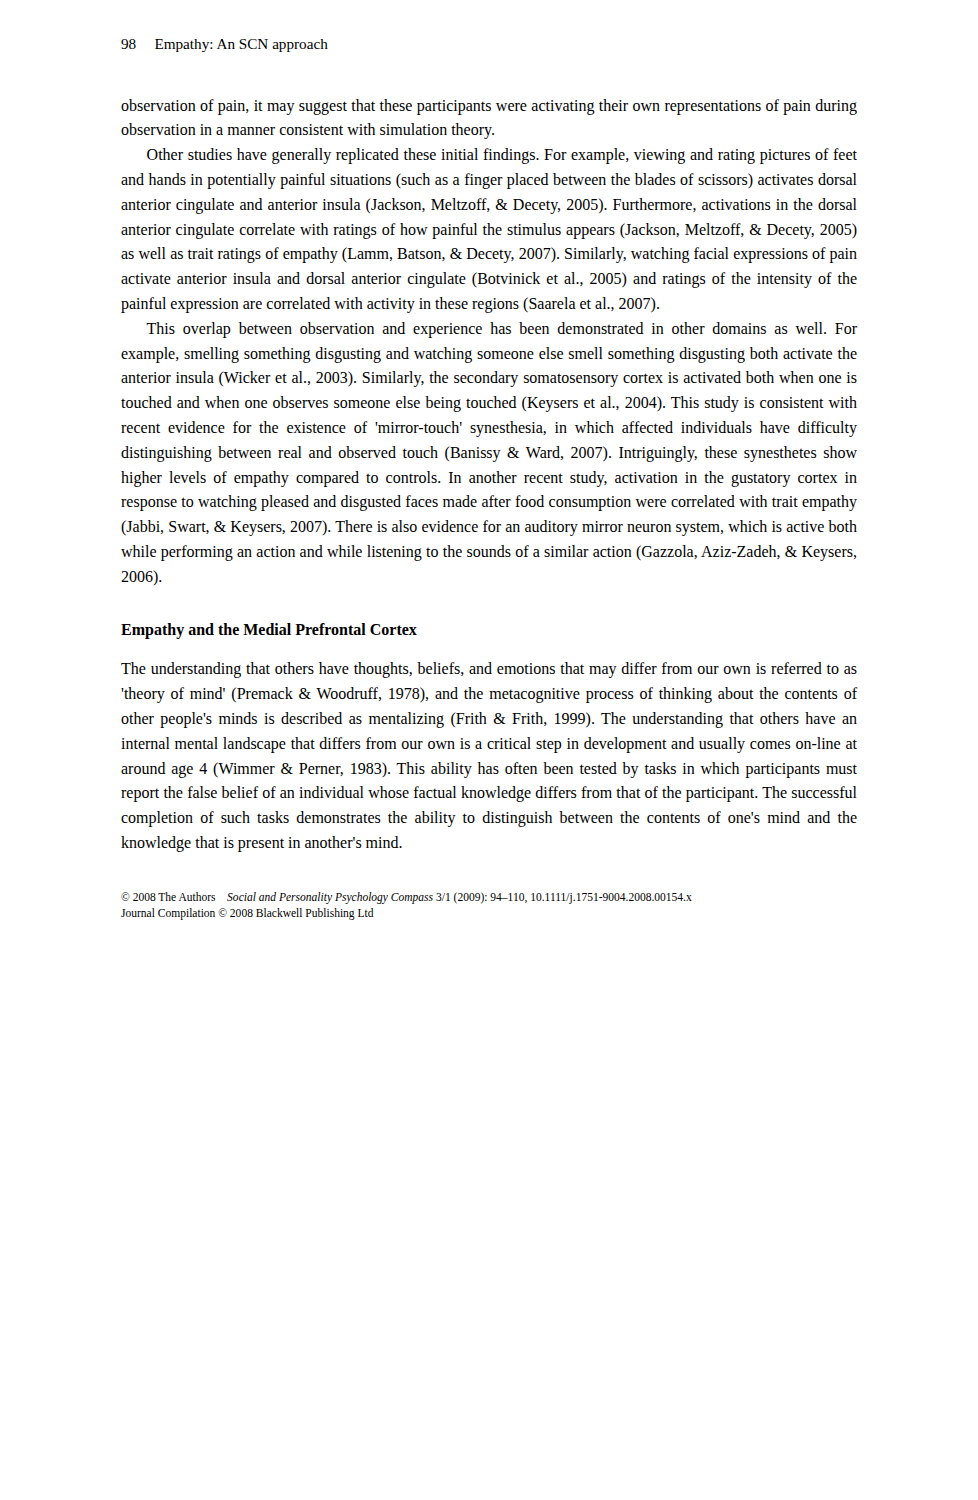98 Empathy: An SCN approach
observation of pain, it may suggest that these participants were activating their own representations of pain during observation in a manner consistent with simulation theory.
Other studies have generally replicated these initial findings. For example, viewing and rating pictures of feet and hands in potentially painful situations (such as a finger placed between the blades of scissors) activates dorsal anterior cingulate and anterior insula (Jackson, Meltzoff, & Decety, 2005). Furthermore, activations in the dorsal anterior cingulate correlate with ratings of how painful the stimulus appears (Jackson, Meltzoff, & Decety, 2005) as well as trait ratings of empathy (Lamm, Batson, & Decety, 2007). Similarly, watching facial expressions of pain activate anterior insula and dorsal anterior cingulate (Botvinick et al., 2005) and ratings of the intensity of the painful expression are correlated with activity in these regions (Saarela et al., 2007).
This overlap between observation and experience has been demonstrated in other domains as well. For example, smelling something disgusting and watching someone else smell something disgusting both activate the anterior insula (Wicker et al., 2003). Similarly, the secondary somatosensory cortex is activated both when one is touched and when one observes someone else being touched (Keysers et al., 2004). This study is consistent with recent evidence for the existence of 'mirror-touch' synesthesia, in which affected individuals have difficulty distinguishing between real and observed touch (Banissy & Ward, 2007). Intriguingly, these synesthetes show higher levels of empathy compared to controls. In another recent study, activation in the gustatory cortex in response to watching pleased and disgusted faces made after food consumption were correlated with trait empathy (Jabbi, Swart, & Keysers, 2007). There is also evidence for an auditory mirror neuron system, which is active both while performing an action and while listening to the sounds of a similar action (Gazzola, Aziz-Zadeh, & Keysers, 2006).
Empathy and the Medial Prefrontal Cortex
The understanding that others have thoughts, beliefs, and emotions that may differ from our own is referred to as 'theory of mind' (Premack & Woodruff, 1978), and the metacognitive process of thinking about the contents of other people's minds is described as mentalizing (Frith & Frith, 1999). The understanding that others have an internal mental landscape that differs from our own is a critical step in development and usually comes on-line at around age 4 (Wimmer & Perner, 1983). This ability has often been tested by tasks in which participants must report the false belief of an individual whose factual knowledge differs from that of the participant. The successful completion of such tasks demonstrates the ability to distinguish between the contents of one's mind and the knowledge that is present in another's mind.
© 2008 The Authors Social and Personality Psychology Compass 3/1 (2009): 94–110, 10.1111/j.1751-9004.2008.00154.x
Journal Compilation © 2008 Blackwell Publishing Ltd